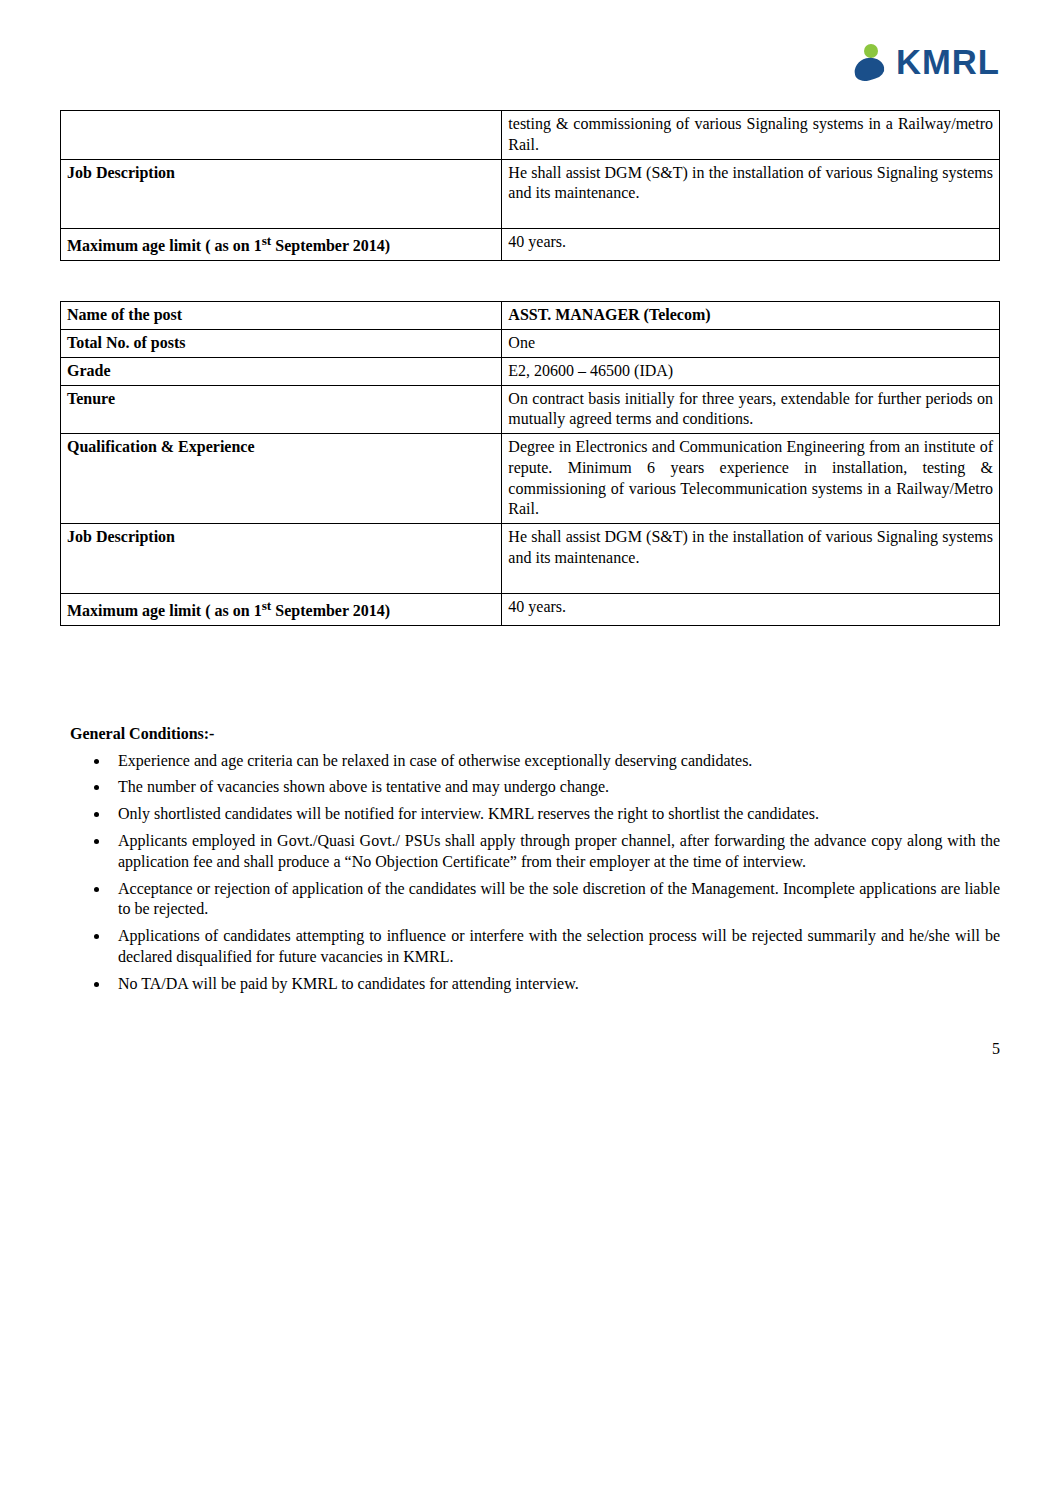KMRL
| | testing & commissioning of various Signaling systems in a Railway/metro Rail. |
| Job Description | He shall assist DGM (S&T) in the installation of various Signaling systems and its maintenance. |
| Maximum age limit ( as on 1 st September 2014) | 40 years. |
| Name of the post | ASST. MANAGER (Telecom) |
| Total No. of posts | One |
| Grade | E2, 20600 – 46500 (IDA) |
| Tenure | On contract basis initially for three years, extendable for further periods on mutually agreed terms and conditions. |
| Qualification & Experience | Degree in Electronics and Communication Engineering from an institute of repute. Minimum 6 years experience in installation, testing & commissioning of various Telecommunication systems in a Railway/Metro Rail. |
| Job Description | He shall assist DGM (S&T) in the installation of various Signaling systems and its maintenance. |
| Maximum age limit ( as on 1 st September 2014) | 40 years. |
General Conditions:-
Experience and age criteria can be relaxed in case of otherwise exceptionally deserving candidates.
The number of vacancies shown above is tentative and may undergo change.
Only shortlisted candidates will be notified for interview. KMRL reserves the right to shortlist the candidates.
Applicants employed in Govt./Quasi Govt./ PSUs shall apply through proper channel, after forwarding the advance copy along with the application fee and shall produce a “No Objection Certificate” from their employer at the time of interview.
Acceptance or rejection of application of the candidates will be the sole discretion of the Management. Incomplete applications are liable to be rejected.
Applications of candidates attempting to influence or interfere with the selection process will be rejected summarily and he/she will be declared disqualified for future vacancies in KMRL.
No TA/DA will be paid by KMRL to candidates for attending interview.
5